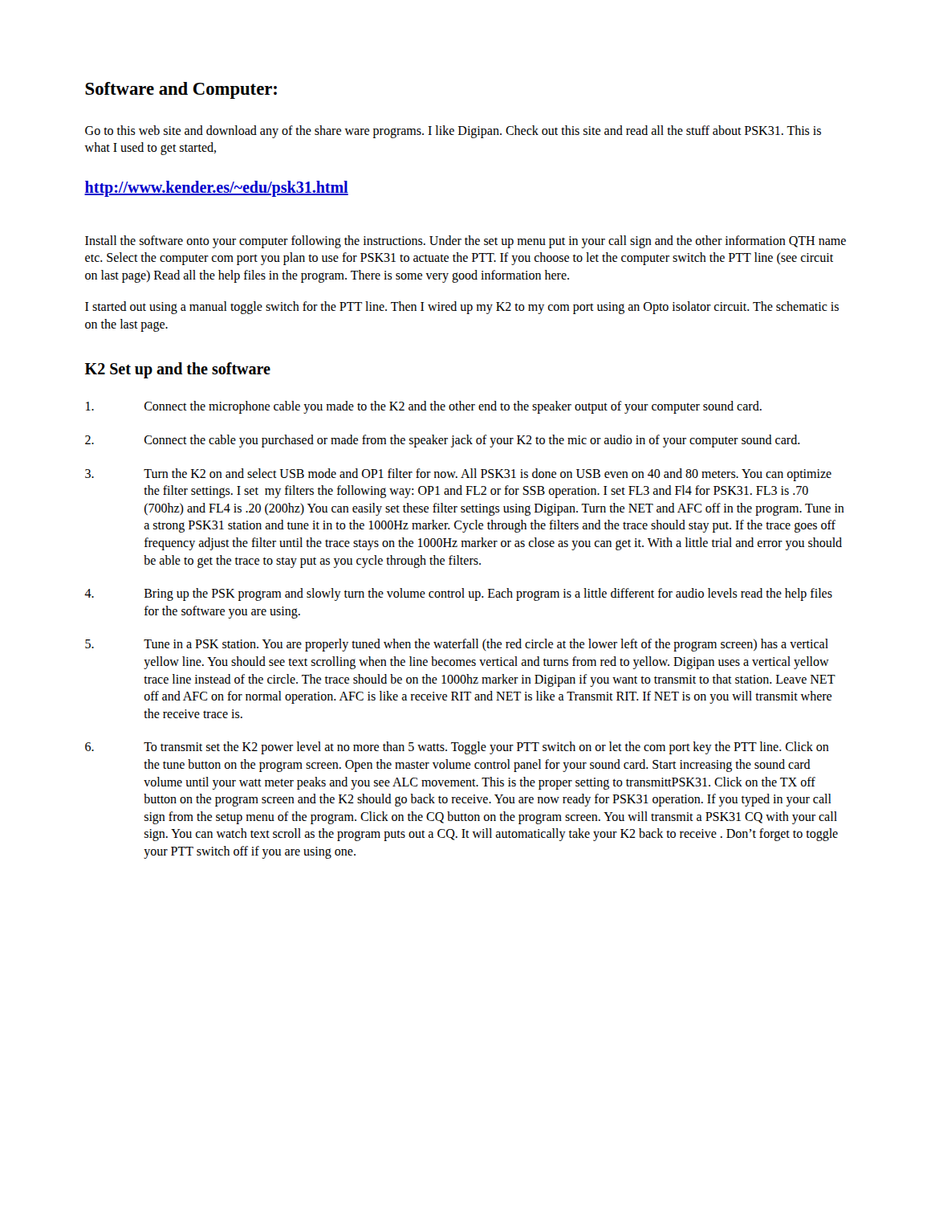Software and Computer:
Go to this web site and download any of the share ware programs. I like Digipan. Check out this site and read all the stuff about PSK31. This is what I used to get started,
http://www.kender.es/~edu/psk31.html
Install the software onto your computer following the instructions. Under the set up menu put in your call sign and the other information QTH name etc. Select the computer com port you plan to use for PSK31 to actuate the PTT. If you choose to let the computer switch the PTT line (see circuit on last page) Read all the help files in the program. There is some very good information here.
I started out using a manual toggle switch for the PTT line. Then I wired up my K2 to my com port using an Opto isolator circuit. The schematic is on the last page.
K2 Set up and the software
Connect the microphone cable you made to the K2 and the other end to the speaker output of your computer sound card.
Connect the cable you purchased or made from the speaker jack of your K2 to the mic or audio in of your computer sound card.
Turn the K2 on and select USB mode and OP1 filter for now. All PSK31 is done on USB even on 40 and 80 meters. You can optimize the filter settings. I set my filters the following way: OP1 and FL2 or for SSB operation. I set FL3 and Fl4 for PSK31. FL3 is .70 (700hz) and FL4 is .20 (200hz) You can easily set these filter settings using Digipan. Turn the NET and AFC off in the program. Tune in a strong PSK31 station and tune it in to the 1000Hz marker. Cycle through the filters and the trace should stay put. If the trace goes off frequency adjust the filter until the trace stays on the 1000Hz marker or as close as you can get it. With a little trial and error you should be able to get the trace to stay put as you cycle through the filters.
Bring up the PSK program and slowly turn the volume control up. Each program is a little different for audio levels read the help files for the software you are using.
Tune in a PSK station. You are properly tuned when the waterfall (the red circle at the lower left of the program screen) has a vertical yellow line. You should see text scrolling when the line becomes vertical and turns from red to yellow. Digipan uses a vertical yellow trace line instead of the circle. The trace should be on the 1000hz marker in Digipan if you want to transmit to that station. Leave NET off and AFC on for normal operation. AFC is like a receive RIT and NET is like a Transmit RIT. If NET is on you will transmit where the receive trace is.
To transmit set the K2 power level at no more than 5 watts. Toggle your PTT switch on or let the com port key the PTT line. Click on the tune button on the program screen. Open the master volume control panel for your sound card. Start increasing the sound card volume until your watt meter peaks and you see ALC movement. This is the proper setting to transmittPSK31. Click on the TX off button on the program screen and the K2 should go back to receive. You are now ready for PSK31 operation. If you typed in your call sign from the setup menu of the program. Click on the CQ button on the program screen. You will transmit a PSK31 CQ with your call sign. You can watch text scroll as the program puts out a CQ. It will automatically take your K2 back to receive . Don’t forget to toggle your PTT switch off if you are using one.